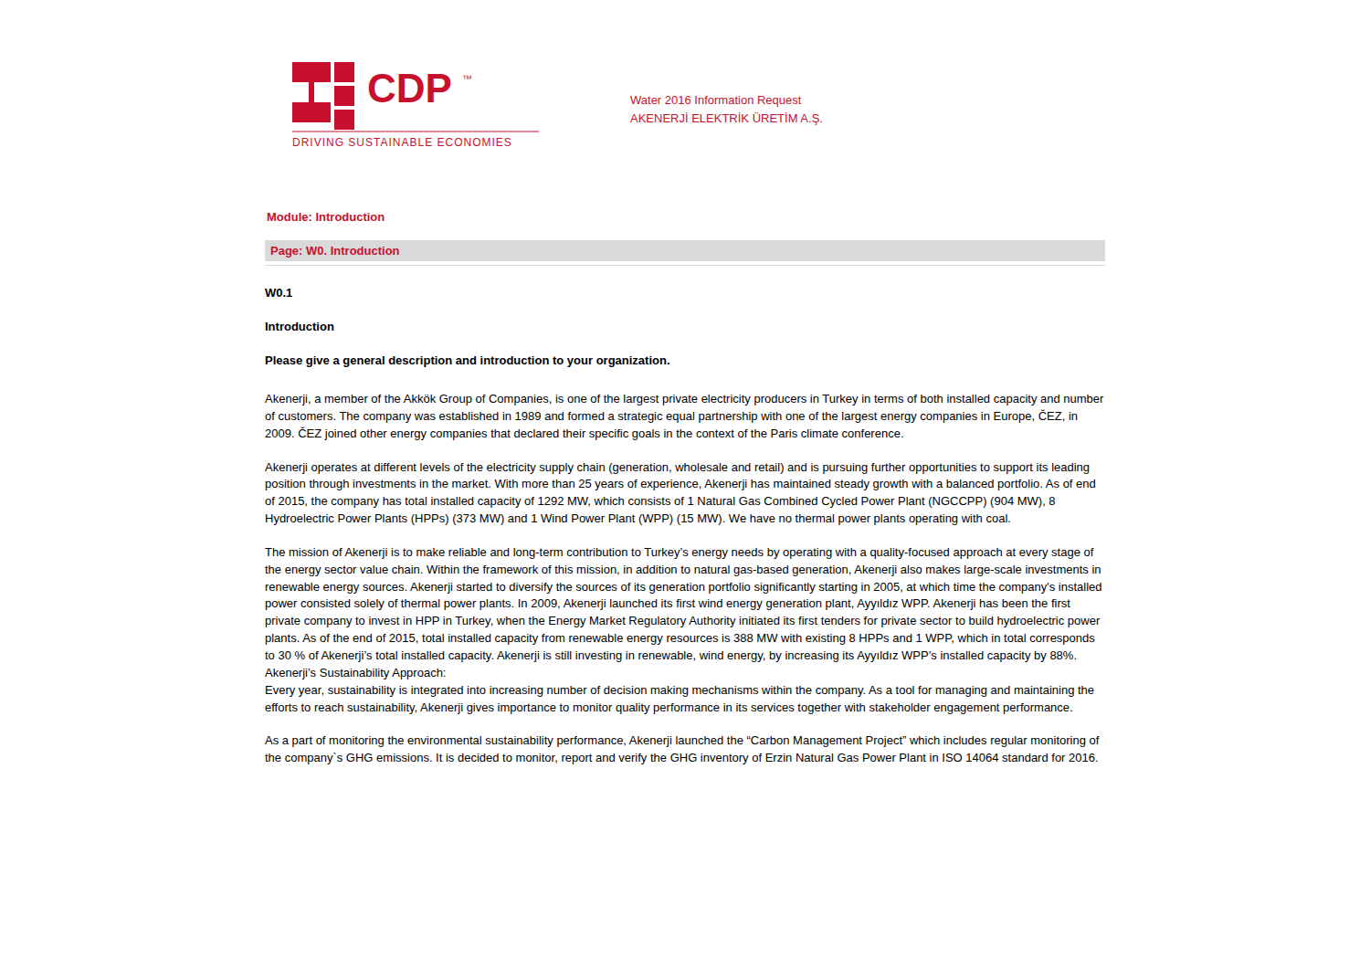CDP ™ DRIVING SUSTAINABLE ECONOMIES
Water 2016 Information Request
AKENERJİ ELEKTRİK ÜRETİM A.Ş.
Module: Introduction
Page: W0. Introduction
W0.1
Introduction
Please give a general description and introduction to your organization.
Akenerji, a member of the Akkök Group of Companies, is one of the largest private electricity producers in Turkey in terms of both installed capacity and number of customers. The company was established in 1989 and formed a strategic equal partnership with one of the largest energy companies in Europe, ČEZ, in 2009. ČEZ joined other energy companies that declared their specific goals in the context of the Paris climate conference.
Akenerji operates at different levels of the electricity supply chain (generation, wholesale and retail) and is pursuing further opportunities to support its leading position through investments in the market. With more than 25 years of experience, Akenerji has maintained steady growth with a balanced portfolio. As of end of 2015, the company has total installed capacity of 1292 MW, which consists of 1 Natural Gas Combined Cycled Power Plant (NGCCPP) (904 MW), 8 Hydroelectric Power Plants (HPPs) (373 MW) and 1 Wind Power Plant (WPP) (15 MW). We have no thermal power plants operating with coal.
The mission of Akenerji is to make reliable and long-term contribution to Turkey’s energy needs by operating with a quality-focused approach at every stage of the energy sector value chain. Within the framework of this mission, in addition to natural gas-based generation, Akenerji also makes large-scale investments in renewable energy sources. Akenerji started to diversify the sources of its generation portfolio significantly starting in 2005, at which time the company's installed power consisted solely of thermal power plants. In 2009, Akenerji launched its first wind energy generation plant, Ayyıldız WPP. Akenerji has been the first private company to invest in HPP in Turkey, when the Energy Market Regulatory Authority initiated its first tenders for private sector to build hydroelectric power plants. As of the end of 2015, total installed capacity from renewable energy resources is 388 MW with existing 8 HPPs and 1 WPP, which in total corresponds to 30 % of Akenerji’s total installed capacity. Akenerji is still investing in renewable, wind energy, by increasing its Ayyıldız WPP’s installed capacity by 88%.
Akenerji’s Sustainability Approach:
Every year, sustainability is integrated into increasing number of decision making mechanisms within the company. As a tool for managing and maintaining the efforts to reach sustainability, Akenerji gives importance to monitor quality performance in its services together with stakeholder engagement performance.
As a part of monitoring the environmental sustainability performance, Akenerji launched the “Carbon Management Project” which includes regular monitoring of the company`s GHG emissions. It is decided to monitor, report and verify the GHG inventory of Erzin Natural Gas Power Plant in ISO 14064 standard for 2016.